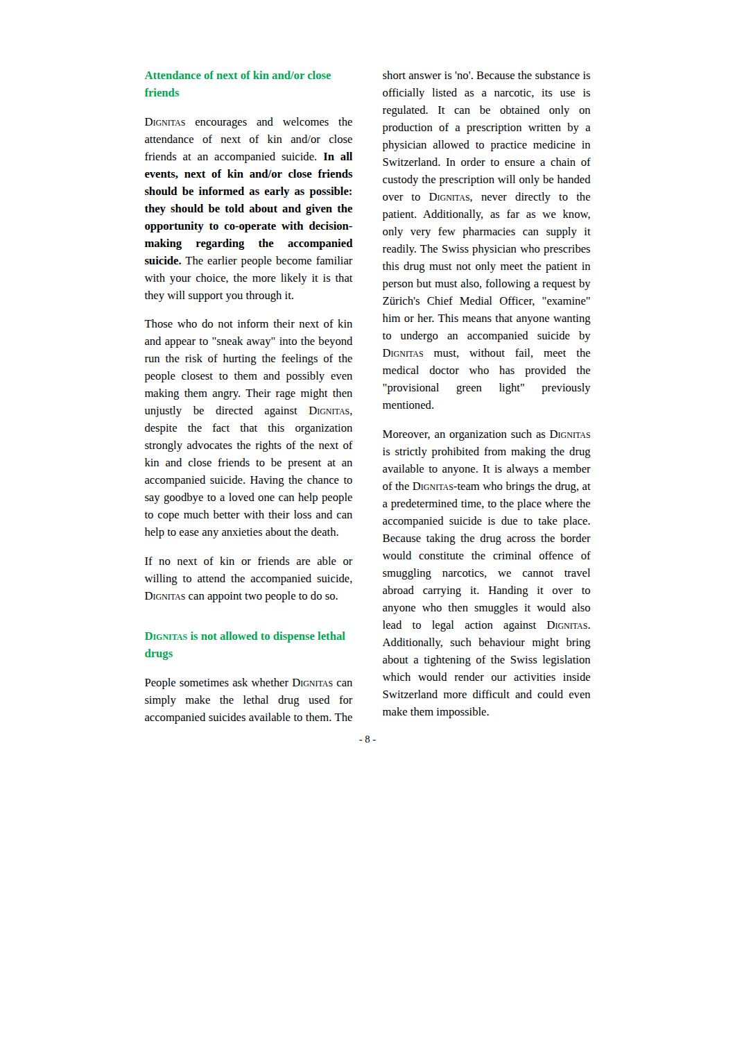Attendance of next of kin and/or close friends
Dignitas encourages and welcomes the attendance of next of kin and/or close friends at an accompanied suicide. In all events, next of kin and/or close friends should be informed as early as possible: they should be told about and given the opportunity to co-operate with decision-making regarding the accompanied suicide. The earlier people become familiar with your choice, the more likely it is that they will support you through it.
Those who do not inform their next of kin and appear to "sneak away" into the beyond run the risk of hurting the feelings of the people closest to them and possibly even making them angry. Their rage might then unjustly be directed against Dignitas, despite the fact that this organization strongly advocates the rights of the next of kin and close friends to be present at an accompanied suicide. Having the chance to say goodbye to a loved one can help people to cope much better with their loss and can help to ease any anxieties about the death.
If no next of kin or friends are able or willing to attend the accompanied suicide, Dignitas can appoint two people to do so.
Dignitas is not allowed to dispense lethal drugs
People sometimes ask whether Dignitas can simply make the lethal drug used for accompanied suicides available to them. The short answer is 'no'. Because the substance is officially listed as a narcotic, its use is regulated. It can be obtained only on production of a prescription written by a physician allowed to practice medicine in Switzerland. In order to ensure a chain of custody the prescription will only be handed over to Dignitas, never directly to the patient. Additionally, as far as we know, only very few pharmacies can supply it readily. The Swiss physician who prescribes this drug must not only meet the patient in person but must also, following a request by Zürich's Chief Medial Officer, "examine" him or her. This means that anyone wanting to undergo an accompanied suicide by Dignitas must, without fail, meet the medical doctor who has provided the "provisional green light" previously mentioned.
Moreover, an organization such as Dignitas is strictly prohibited from making the drug available to anyone. It is always a member of the Dignitas-team who brings the drug, at a predetermined time, to the place where the accompanied suicide is due to take place. Because taking the drug across the border would constitute the criminal offence of smuggling narcotics, we cannot travel abroad carrying it. Handing it over to anyone who then smuggles it would also lead to legal action against Dignitas. Additionally, such behaviour might bring about a tightening of the Swiss legislation which would render our activities inside Switzerland more difficult and could even make them impossible.
- 8 -